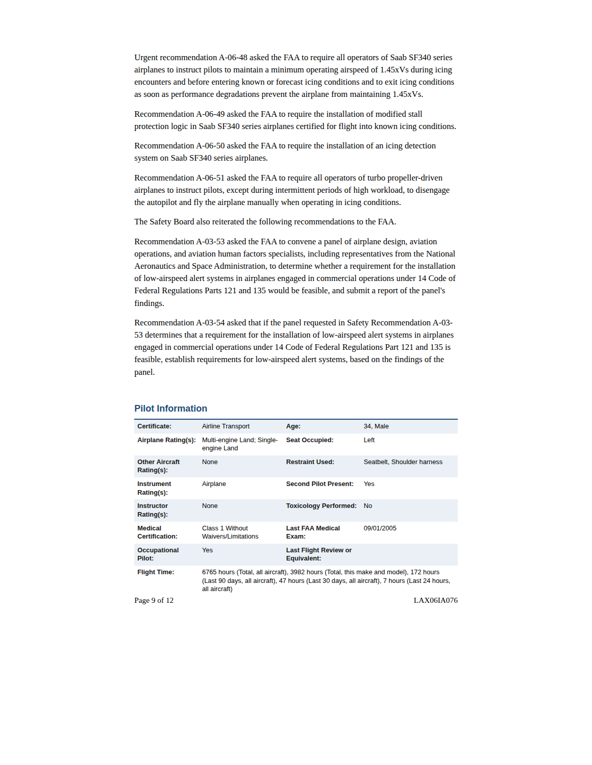Urgent recommendation A-06-48 asked the FAA to require all operators of Saab SF340 series airplanes to instruct pilots to maintain a minimum operating airspeed of 1.45xVs during icing encounters and before entering known or forecast icing conditions and to exit icing conditions as soon as performance degradations prevent the airplane from maintaining 1.45xVs.
Recommendation A-06-49 asked the FAA to require the installation of modified stall protection logic in Saab SF340 series airplanes certified for flight into known icing conditions.
Recommendation A-06-50 asked the FAA to require the installation of an icing detection system on Saab SF340 series airplanes.
Recommendation A-06-51 asked the FAA to require all operators of turbo propeller-driven airplanes to instruct pilots, except during intermittent periods of high workload, to disengage the autopilot and fly the airplane manually when operating in icing conditions.
The Safety Board also reiterated the following recommendations to the FAA.
Recommendation A-03-53 asked the FAA to convene a panel of airplane design, aviation operations, and aviation human factors specialists, including representatives from the National Aeronautics and Space Administration, to determine whether a requirement for the installation of low-airspeed alert systems in airplanes engaged in commercial operations under 14 Code of Federal Regulations Parts 121 and 135 would be feasible, and submit a report of the panel's findings.
Recommendation A-03-54 asked that if the panel requested in Safety Recommendation A-03-53 determines that a requirement for the installation of low-airspeed alert systems in airplanes engaged in commercial operations under 14 Code of Federal Regulations Part 121 and 135 is feasible, establish requirements for low-airspeed alert systems, based on the findings of the panel.
Pilot Information
| Certificate: | Airline Transport | Age: | 34, Male |
| Airplane Rating(s): | Multi-engine Land; Single-engine Land | Seat Occupied: | Left |
| Other Aircraft Rating(s): | None | Restraint Used: | Seatbelt, Shoulder harness |
| Instrument Rating(s): | Airplane | Second Pilot Present: | Yes |
| Instructor Rating(s): | None | Toxicology Performed: | No |
| Medical Certification: | Class 1 Without Waivers/Limitations | Last FAA Medical Exam: | 09/01/2005 |
| Occupational Pilot: | Yes | Last Flight Review or Equivalent: | |
| Flight Time: | 6765 hours (Total, all aircraft), 3982 hours (Total, this make and model), 172 hours (Last 90 days, all aircraft), 47 hours (Last 30 days, all aircraft), 7 hours (Last 24 hours, all aircraft) |
Page 9 of 12 LAX06IA076